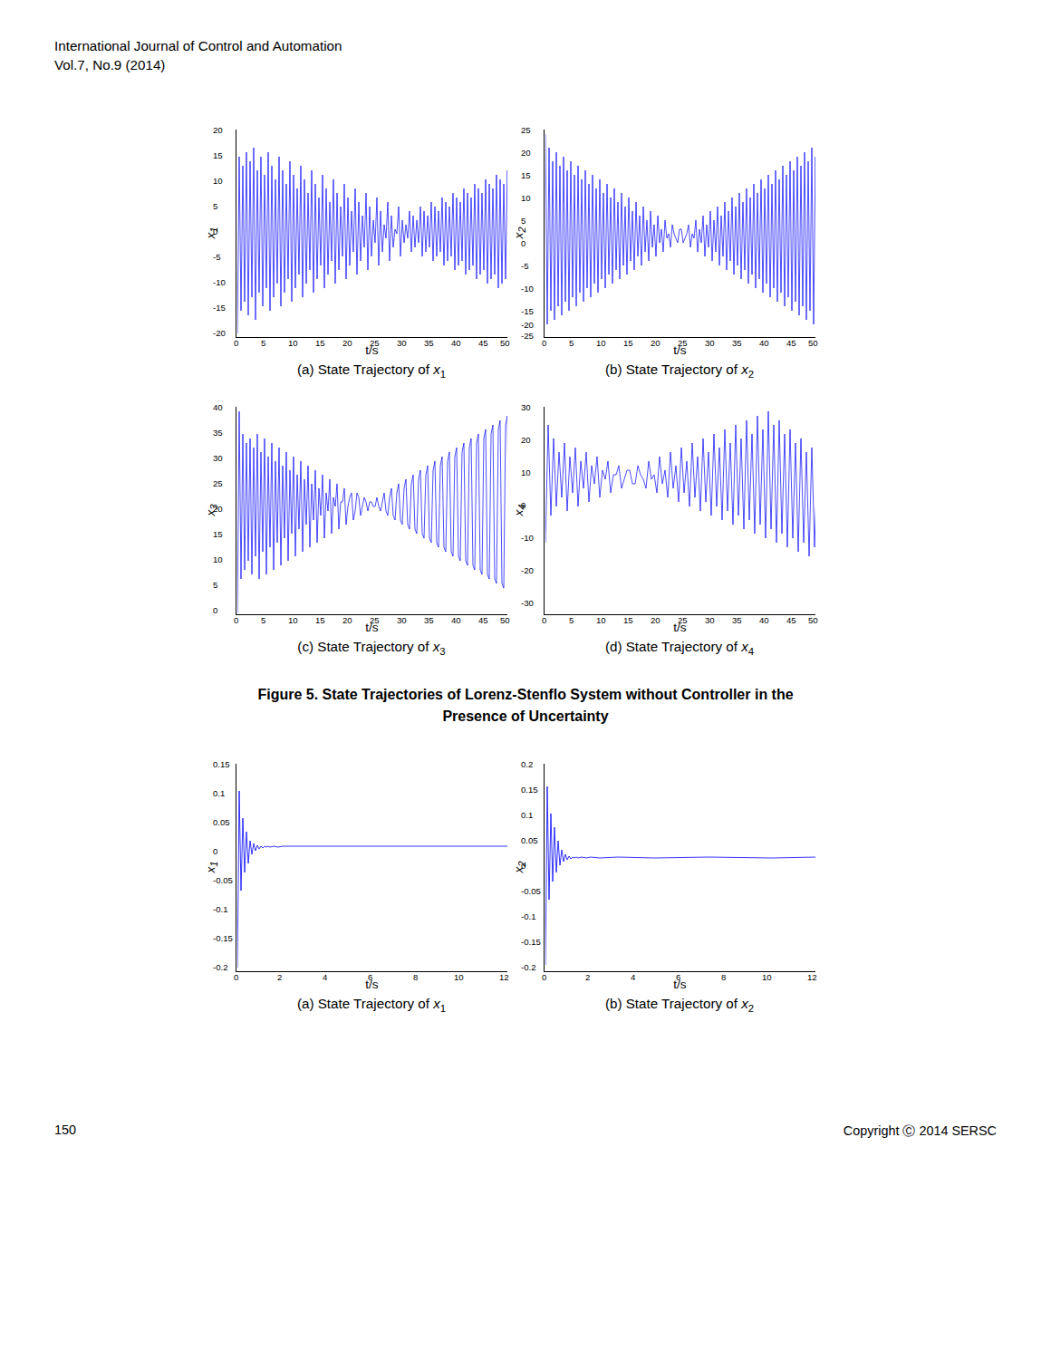International Journal of Control and Automation
Vol.7, No.9 (2014)
x1 20 15 10 5 0 -5 -10 -15 -20 0 5 10 15 20 25 30 35 40 45 50
t/s
x2 25 20 15 10 5 0 -5 -10 -15 -20 -25 0 5 10 15 20 25 30 35 40 45 50
t/s
(a) State Trajectory of x1
(b) State Trajectory of x2
x3 40 35 30 25 20 15 10 5 0 0 5 10 15 20 25 30 35 40 45 50
t/s
x4 30 20 10 0 -10 -20 -30 0 5 10 15 20 25 30 35 40 45 50
t/s
(c) State Trajectory of x3
(d) State Trajectory of x4
Figure 5. State Trajectories of Lorenz-Stenflo System without Controller in the
Presence of Uncertainty
x1 0.15 0.1 0.05 0 -0.05 -0.1 -0.15 -0.2 0 2 4 6 8 10 12
t/s
x2 0.2 0.15 0.1 0.05 0 -0.05 -0.1 -0.15 -0.2 0 2 4 6 8 10 12
t/s
(a) State Trajectory of x1
(b) State Trajectory of x2
150 Copyright Ⓒ 2014 SERSC